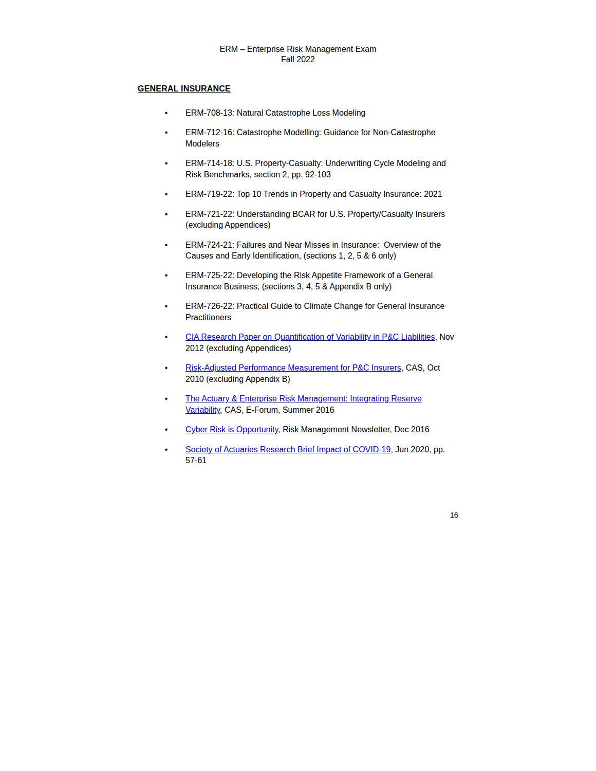ERM – Enterprise Risk Management Exam
Fall 2022
GENERAL INSURANCE
ERM-708-13: Natural Catastrophe Loss Modeling
ERM-712-16: Catastrophe Modelling: Guidance for Non-Catastrophe Modelers
ERM-714-18: U.S. Property-Casualty: Underwriting Cycle Modeling and Risk Benchmarks, section 2, pp. 92-103
ERM-719-22: Top 10 Trends in Property and Casualty Insurance: 2021
ERM-721-22: Understanding BCAR for U.S. Property/Casualty Insurers (excluding Appendices)
ERM-724-21: Failures and Near Misses in Insurance: Overview of the Causes and Early Identification, (sections 1, 2, 5 & 6 only)
ERM-725-22: Developing the Risk Appetite Framework of a General Insurance Business, (sections 3, 4, 5 & Appendix B only)
ERM-726-22: Practical Guide to Climate Change for General Insurance Practitioners
CIA Research Paper on Quantification of Variability in P&C Liabilities, Nov 2012 (excluding Appendices)
Risk-Adjusted Performance Measurement for P&C Insurers, CAS, Oct 2010 (excluding Appendix B)
The Actuary & Enterprise Risk Management: Integrating Reserve Variability, CAS, E-Forum, Summer 2016
Cyber Risk is Opportunity, Risk Management Newsletter, Dec 2016
Society of Actuaries Research Brief Impact of COVID-19, Jun 2020, pp. 57-61
16